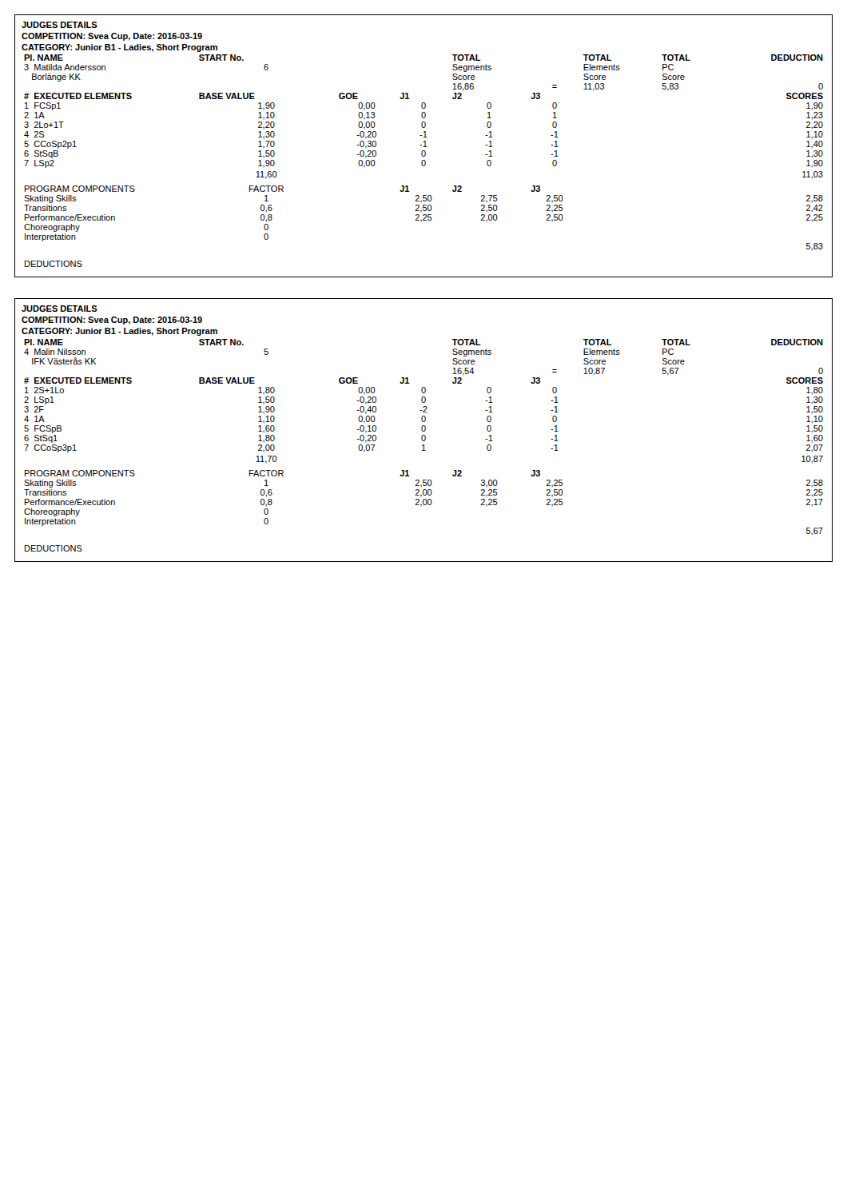JUDGES DETAILS
COMPETITION: Svea Cup, Date: 2016-03-19
CATEGORY: Junior B1 - Ladies, Short Program
| Pl. NAME | START No. | | | TOTAL | | TOTAL | TOTAL | DEDUCTION |
| 3 Matilda Andersson | 6 | | | Segments | | Elements | PC | |
| Borlänge KK | | | | Score | | Score | Score | |
| | | | | 16,86 | = | 11,03 | 5,83 | 0 |
| # EXECUTED ELEMENTS | BASE VALUE | GOE | J1 | J2 | J3 | | | SCORES |
| 1 FCSp1 | 1,90 | 0,00 | 0 | 0 | 0 | | | 1,90 |
| 2 1A | 1,10 | 0,13 | 0 | 1 | 1 | | | 1,23 |
| 3 2Lo+1T | 2,20 | 0,00 | 0 | 0 | 0 | | | 2,20 |
| 4 2S | 1,30 | -0,20 | -1 | -1 | -1 | | | 1,10 |
| 5 CCoSp2p1 | 1,70 | -0,30 | -1 | -1 | -1 | | | 1,40 |
| 6 StSqB | 1,50 | -0,20 | 0 | -1 | -1 | | | 1,30 |
| 7 LSp2 | 1,90 | 0,00 | 0 | 0 | 0 | | | 1,90 |
| | 11,60 | | | | | | | 11,03 |
| PROGRAM COMPONENTS | FACTOR | | J1 | J2 | J3 | | | |
| Skating Skills | 1 | | 2,50 | 2,75 | 2,50 | | | 2,58 |
| Transitions | 0,6 | | 2,50 | 2,50 | 2,25 | | | 2,42 |
| Performance/Execution | 0,8 | | 2,25 | 2,00 | 2,50 | | | 2,25 |
| Choreography | 0 | | | | | | | |
| Interpretation | 0 | | | | | | | |
| | | | | | | | | 5,83 |
| DEDUCTIONS | |
JUDGES DETAILS
COMPETITION: Svea Cup, Date: 2016-03-19
CATEGORY: Junior B1 - Ladies, Short Program
| Pl. NAME | START No. | | | TOTAL | | TOTAL | TOTAL | DEDUCTION |
| 4 Malin Nilsson | 5 | | | Segments | | Elements | PC | |
| IFK Västerås KK | | | | Score | | Score | Score | |
| | | | | 16,54 | = | 10,87 | 5,67 | 0 |
| # EXECUTED ELEMENTS | BASE VALUE | GOE | J1 | J2 | J3 | | | SCORES |
| 1 2S+1Lo | 1,80 | 0,00 | 0 | 0 | 0 | | | 1,80 |
| 2 LSp1 | 1,50 | -0,20 | 0 | -1 | -1 | | | 1,30 |
| 3 2F | 1,90 | -0,40 | -2 | -1 | -1 | | | 1,50 |
| 4 1A | 1,10 | 0,00 | 0 | 0 | 0 | | | 1,10 |
| 5 FCSpB | 1,60 | -0,10 | 0 | 0 | -1 | | | 1,50 |
| 6 StSq1 | 1,80 | -0,20 | 0 | -1 | -1 | | | 1,60 |
| 7 CCoSp3p1 | 2,00 | 0,07 | 1 | 0 | -1 | | | 2,07 |
| | 11,70 | | | | | | | 10,87 |
| PROGRAM COMPONENTS | FACTOR | | J1 | J2 | J3 | | | |
| Skating Skills | 1 | | 2,50 | 3,00 | 2,25 | | | 2,58 |
| Transitions | 0,6 | | 2,00 | 2,25 | 2,50 | | | 2,25 |
| Performance/Execution | 0,8 | | 2,00 | 2,25 | 2,25 | | | 2,17 |
| Choreography | 0 | | | | | | | |
| Interpretation | 0 | | | | | | | |
| | | | | | | | | 5,67 |
| DEDUCTIONS | |